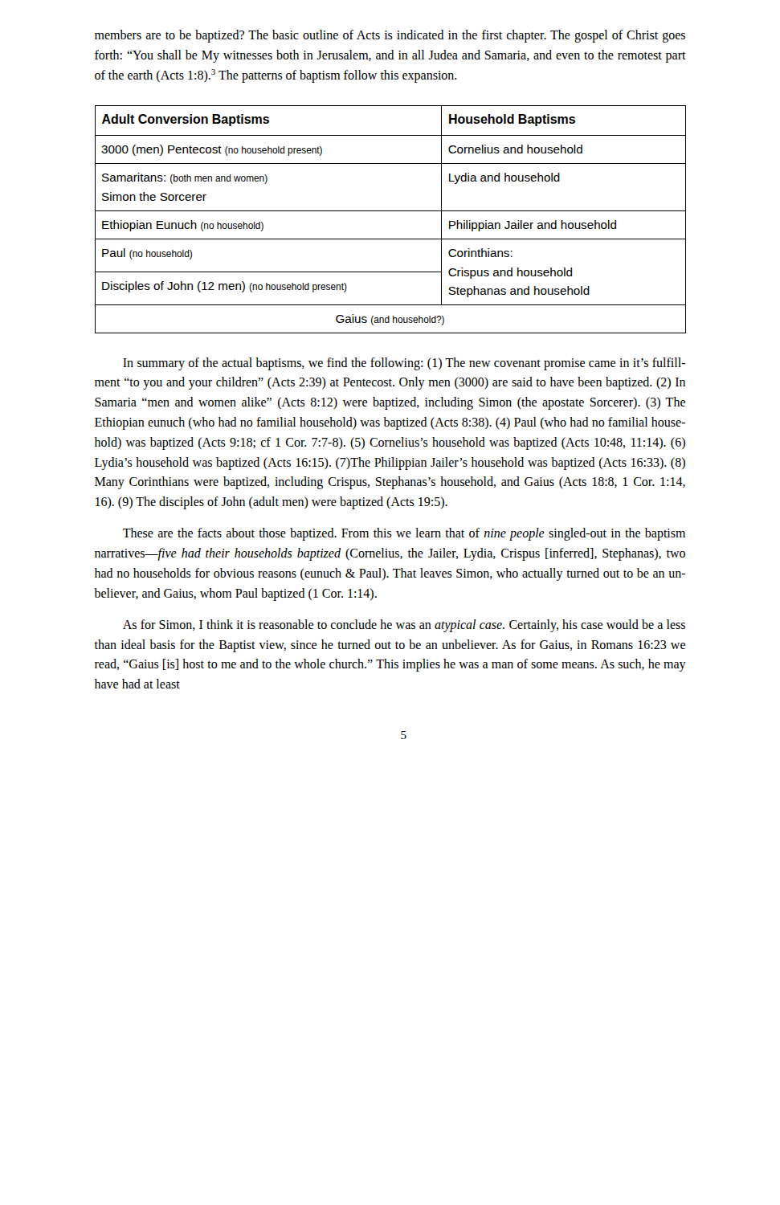members are to be baptized? The basic outline of Acts is indicated in the first chapter. The gospel of Christ goes forth: “You shall be My witnesses both in Jerusalem, and in all Judea and Samaria, and even to the remotest part of the earth (Acts 1:8).3 The patterns of baptism follow this expansion.
| Adult Conversion Baptisms | Household Baptisms |
| --- | --- |
| 3000 (men) Pentecost (no household present) | Cornelius and household |
| Samaritans: (both men and women) Simon the Sorcerer | Lydia and household |
| Ethiopian Eunuch (no household) | Philippian Jailer and household |
| Paul (no household) | Corinthians: Crispus and household Stephanas and household |
| Disciples of John (12 men) (no household present) |
| Gaius (and household?) |
In summary of the actual baptisms, we find the following: (1) The new covenant promise came in it’s fulfillment “to you and your children” (Acts 2:39) at Pentecost. Only men (3000) are said to have been baptized. (2) In Samaria “men and women alike” (Acts 8:12) were baptized, including Simon (the apostate Sorcerer). (3) The Ethiopian eunuch (who had no familial household) was baptized (Acts 8:38). (4) Paul (who had no familial household) was baptized (Acts 9:18; cf 1 Cor. 7:7-8). (5) Cornelius’s household was baptized (Acts 10:48, 11:14). (6) Lydia’s household was baptized (Acts 16:15). (7)The Philippian Jailer’s household was baptized (Acts 16:33). (8) Many Corinthians were baptized, including Crispus, Stephanas’s household, and Gaius (Acts 18:8, 1 Cor. 1:14, 16). (9) The disciples of John (adult men) were baptized (Acts 19:5).
These are the facts about those baptized. From this we learn that of nine people singled-out in the baptism narratives—five had their households baptized (Cornelius, the Jailer, Lydia, Crispus [inferred], Stephanas), two had no households for obvious reasons (eunuch & Paul). That leaves Simon, who actually turned out to be an unbeliever, and Gaius, whom Paul baptized (1 Cor. 1:14).
As for Simon, I think it is reasonable to conclude he was an atypical case. Certainly, his case would be a less than ideal basis for the Baptist view, since he turned out to be an unbeliever. As for Gaius, in Romans 16:23 we read, “Gaius [is] host to me and to the whole church.” This implies he was a man of some means. As such, he may have had at least
5